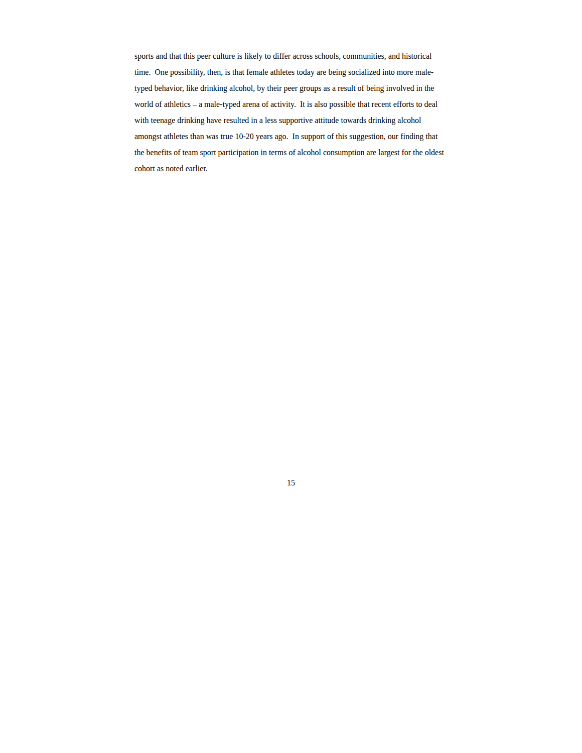sports and that this peer culture is likely to differ across schools, communities, and historical time. One possibility, then, is that female athletes today are being socialized into more male-typed behavior, like drinking alcohol, by their peer groups as a result of being involved in the world of athletics – a male-typed arena of activity. It is also possible that recent efforts to deal with teenage drinking have resulted in a less supportive attitude towards drinking alcohol amongst athletes than was true 10-20 years ago. In support of this suggestion, our finding that the benefits of team sport participation in terms of alcohol consumption are largest for the oldest cohort as noted earlier.
15